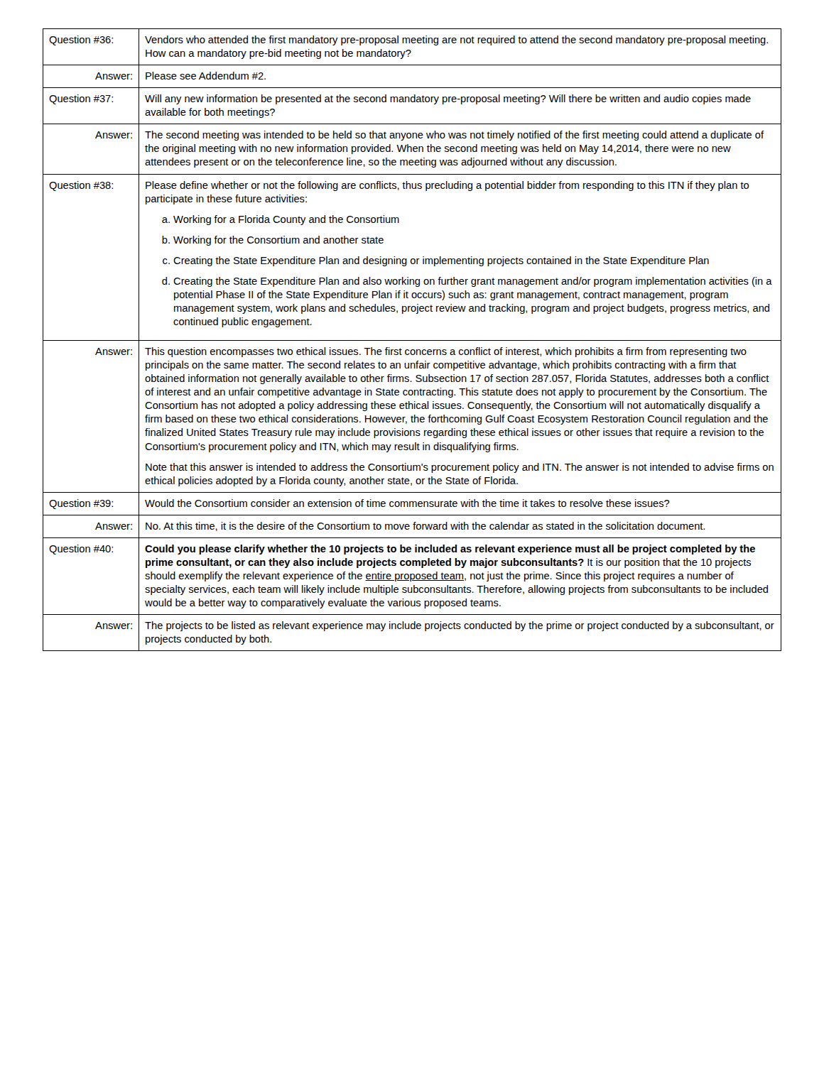| Question #36: | Vendors who attended the first mandatory pre-proposal meeting are not required to attend the second mandatory pre-proposal meeting. How can a mandatory pre-bid meeting not be mandatory? |
| Answer: | Please see Addendum #2. |
| Question #37: | Will any new information be presented at the second mandatory pre-proposal meeting? Will there be written and audio copies made available for both meetings? |
| Answer: | The second meeting was intended to be held so that anyone who was not timely notified of the first meeting could attend a duplicate of the original meeting with no new information provided. When the second meeting was held on May 14,2014, there were no new attendees present or on the teleconference line, so the meeting was adjourned without any discussion. |
| Question #38: | Please define whether or not the following are conflicts, thus precluding a potential bidder from responding to this ITN if they plan to participate in these future activities: Working for a Florida County and the Consortium Working for the Consortium and another state Creating the State Expenditure Plan and designing or implementing projects contained in the State Expenditure Plan Creating the State Expenditure Plan and also working on further grant management and/or program implementation activities (in a potential Phase II of the State Expenditure Plan if it occurs) such as: grant management, contract management, program management system, work plans and schedules, project review and tracking, program and project budgets, progress metrics, and continued public engagement. |
| Answer: | This question encompasses two ethical issues. The first concerns a conflict of interest, which prohibits a firm from representing two principals on the same matter. The second relates to an unfair competitive advantage, which prohibits contracting with a firm that obtained information not generally available to other firms. Subsection 17 of section 287.057, Florida Statutes, addresses both a conflict of interest and an unfair competitive advantage in State contracting. This statute does not apply to procurement by the Consortium. The Consortium has not adopted a policy addressing these ethical issues. Consequently, the Consortium will not automatically disqualify a firm based on these two ethical considerations. However, the forthcoming Gulf Coast Ecosystem Restoration Council regulation and the finalized United States Treasury rule may include provisions regarding these ethical issues or other issues that require a revision to the Consortium's procurement policy and ITN, which may result in disqualifying firms. Note that this answer is intended to address the Consortium's procurement policy and ITN. The answer is not intended to advise firms on ethical policies adopted by a Florida county, another state, or the State of Florida. |
| Question #39: | Would the Consortium consider an extension of time commensurate with the time it takes to resolve these issues? |
| Answer: | No. At this time, it is the desire of the Consortium to move forward with the calendar as stated in the solicitation document. |
| Question #40: | Could you please clarify whether the 10 projects to be included as relevant experience must all be project completed by the prime consultant, or can they also include projects completed by major subconsultants? It is our position that the 10 projects should exemplify the relevant experience of the entire proposed team , not just the prime. Since this project requires a number of specialty services, each team will likely include multiple subconsultants. Therefore, allowing projects from subconsultants to be included would be a better way to comparatively evaluate the various proposed teams. |
| Answer: | The projects to be listed as relevant experience may include projects conducted by the prime or project conducted by a subconsultant, or projects conducted by both. |